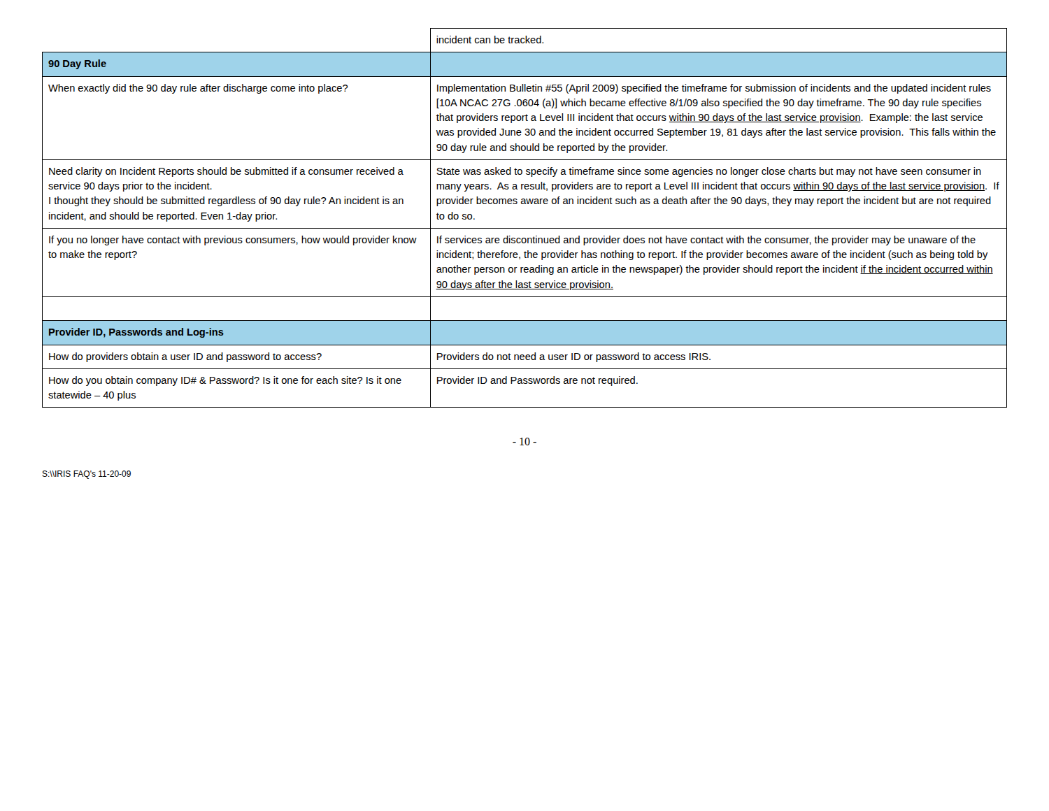| | incident can be tracked. |
| 90 Day Rule | |
| When exactly did the 90 day rule after discharge come into place? | Implementation Bulletin #55 (April 2009) specified the timeframe for submission of incidents and the updated incident rules [10A NCAC 27G .0604 (a)] which became effective 8/1/09 also specified the 90 day timeframe. The 90 day rule specifies that providers report a Level III incident that occurs within 90 days of the last service provision . Example: the last service was provided June 30 and the incident occurred September 19, 81 days after the last service provision. This falls within the 90 day rule and should be reported by the provider. |
| Need clarity on Incident Reports should be submitted if a consumer received a service 90 days prior to the incident. I thought they should be submitted regardless of 90 day rule? An incident is an incident, and should be reported. Even 1-day prior. | State was asked to specify a timeframe since some agencies no longer close charts but may not have seen consumer in many years. As a result, providers are to report a Level III incident that occurs within 90 days of the last service provision . If provider becomes aware of an incident such as a death after the 90 days, they may report the incident but are not required to do so. |
| If you no longer have contact with previous consumers, how would provider know to make the report? | If services are discontinued and provider does not have contact with the consumer, the provider may be unaware of the incident; therefore, the provider has nothing to report. If the provider becomes aware of the incident (such as being told by another person or reading an article in the newspaper) the provider should report the incident if the incident occurred within 90 days after the last service provision. |
| Provider ID, Passwords and Log-ins | |
| How do providers obtain a user ID and password to access? | Providers do not need a user ID or password to access IRIS. |
| How do you obtain company ID# & Password? Is it one for each site? Is it one statewide – 40 plus | Provider ID and Passwords are not required. |
- 10 -
S:\\IRIS FAQ's 11-20-09